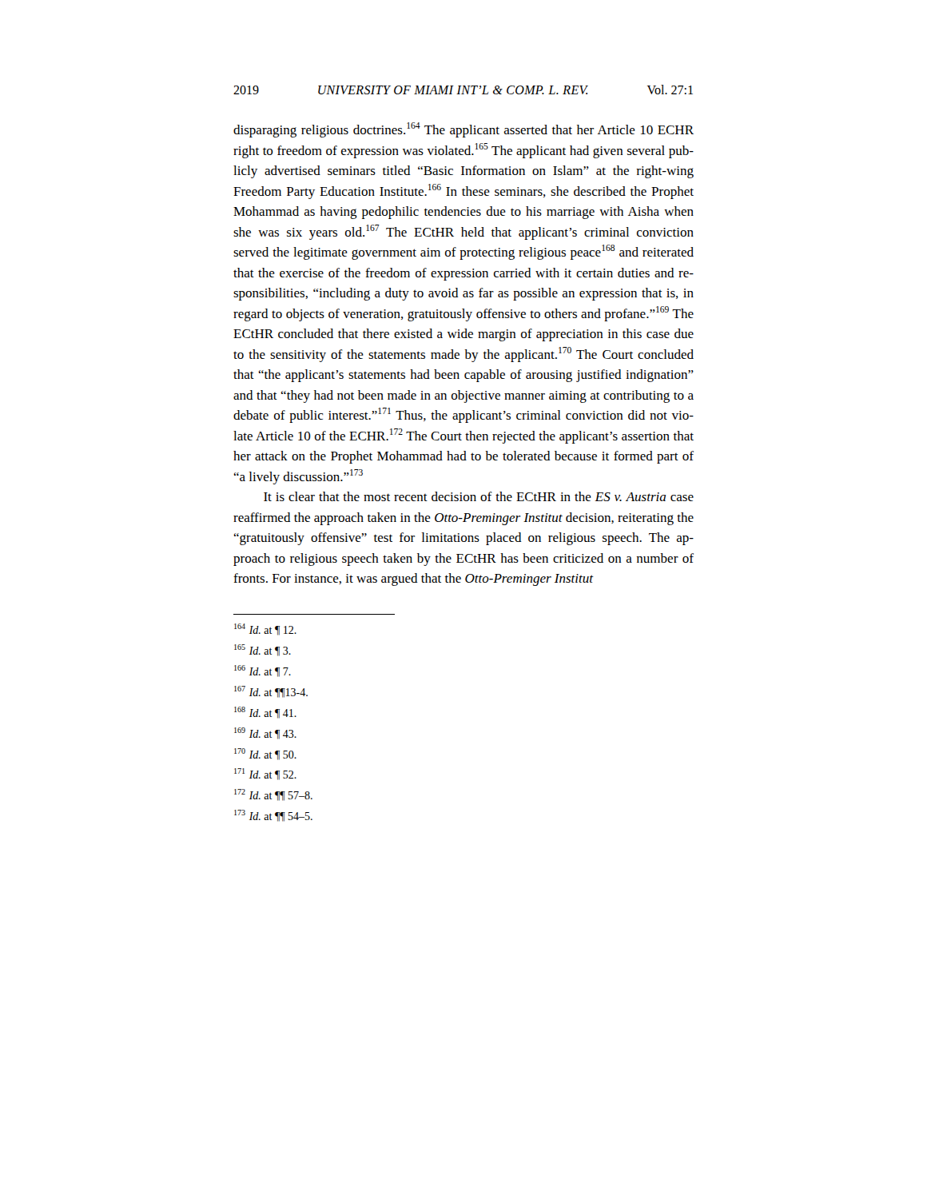2019 UNIVERSITY OF MIAMI INT’L & COMP. L. REV. Vol. 27:1
disparaging religious doctrines.164 The applicant asserted that her Article 10 ECHR right to freedom of expression was violated.165 The applicant had given several publicly advertised seminars titled “Basic Information on Islam” at the right-wing Freedom Party Education Institute.166 In these seminars, she described the Prophet Mohammad as having pedophilic tendencies due to his marriage with Aisha when she was six years old.167 The ECtHR held that applicant’s criminal conviction served the legitimate government aim of protecting religious peace168 and reiterated that the exercise of the freedom of expression carried with it certain duties and responsibilities, “including a duty to avoid as far as possible an expression that is, in regard to objects of veneration, gratuitously offensive to others and profane.”169 The ECtHR concluded that there existed a wide margin of appreciation in this case due to the sensitivity of the statements made by the applicant.170 The Court concluded that “the applicant’s statements had been capable of arousing justified indignation” and that “they had not been made in an objective manner aiming at contributing to a debate of public interest.”171 Thus, the applicant’s criminal conviction did not violate Article 10 of the ECHR.172 The Court then rejected the applicant’s assertion that her attack on the Prophet Mohammad had to be tolerated because it formed part of “a lively discussion.”173
It is clear that the most recent decision of the ECtHR in the ES v. Austria case reaffirmed the approach taken in the Otto-Preminger Institut decision, reiterating the “gratuitously offensive” test for limitations placed on religious speech. The approach to religious speech taken by the ECtHR has been criticized on a number of fronts. For instance, it was argued that the Otto-Preminger Institut
164 Id. at ¶ 12.
165 Id. at ¶ 3.
166 Id. at ¶ 7.
167 Id. at ¶¶13-4.
168 Id. at ¶ 41.
169 Id. at ¶ 43.
170 Id. at ¶ 50.
171 Id. at ¶ 52.
172 Id. at ¶¶ 57–8.
173 Id. at ¶¶ 54–5.